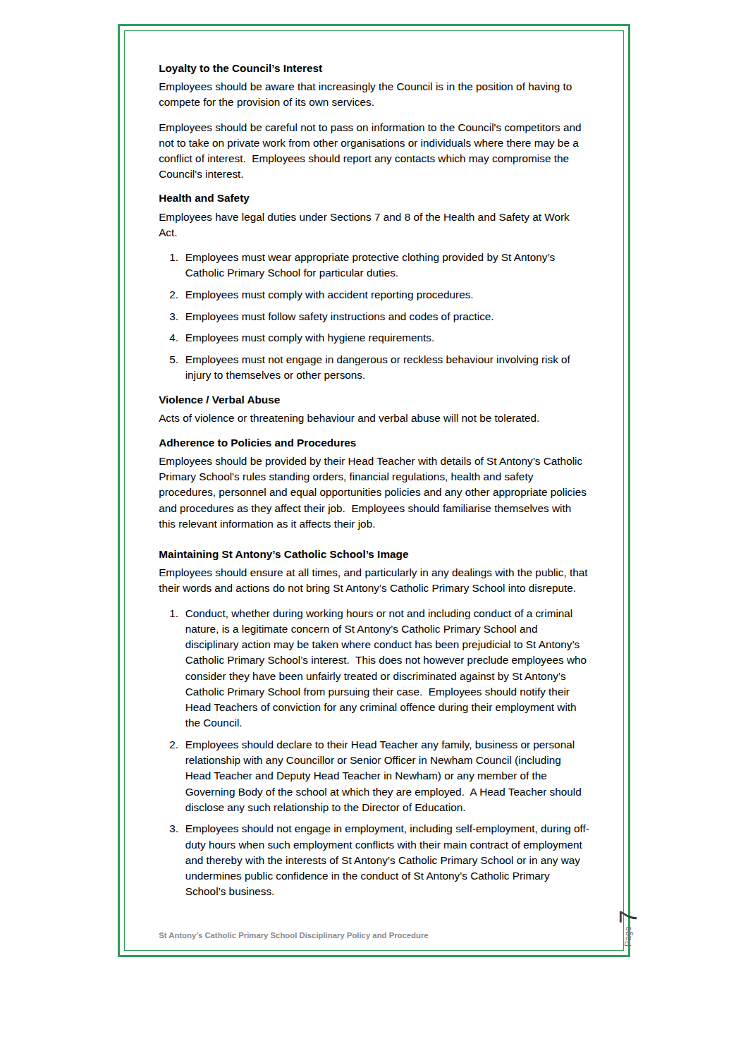Loyalty to the Council’s Interest
Employees should be aware that increasingly the Council is in the position of having to compete for the provision of its own services.
Employees should be careful not to pass on information to the Council's competitors and not to take on private work from other organisations or individuals where there may be a conflict of interest. Employees should report any contacts which may compromise the Council's interest.
Health and Safety
Employees have legal duties under Sections 7 and 8 of the Health and Safety at Work Act.
Employees must wear appropriate protective clothing provided by St Antony’s Catholic Primary School for particular duties.
Employees must comply with accident reporting procedures.
Employees must follow safety instructions and codes of practice.
Employees must comply with hygiene requirements.
Employees must not engage in dangerous or reckless behaviour involving risk of injury to themselves or other persons.
Violence / Verbal Abuse
Acts of violence or threatening behaviour and verbal abuse will not be tolerated.
Adherence to Policies and Procedures
Employees should be provided by their Head Teacher with details of St Antony’s Catholic Primary School's rules standing orders, financial regulations, health and safety procedures, personnel and equal opportunities policies and any other appropriate policies and procedures as they affect their job. Employees should familiarise themselves with this relevant information as it affects their job.
Maintaining St Antony’s Catholic School’s Image
Employees should ensure at all times, and particularly in any dealings with the public, that their words and actions do not bring St Antony’s Catholic Primary School into disrepute.
Conduct, whether during working hours or not and including conduct of a criminal nature, is a legitimate concern of St Antony’s Catholic Primary School and disciplinary action may be taken where conduct has been prejudicial to St Antony’s Catholic Primary School’s interest. This does not however preclude employees who consider they have been unfairly treated or discriminated against by St Antony’s Catholic Primary School from pursuing their case. Employees should notify their Head Teachers of conviction for any criminal offence during their employment with the Council.
Employees should declare to their Head Teacher any family, business or personal relationship with any Councillor or Senior Officer in Newham Council (including Head Teacher and Deputy Head Teacher in Newham) or any member of the Governing Body of the school at which they are employed. A Head Teacher should disclose any such relationship to the Director of Education.
Employees should not engage in employment, including self-employment, during off-duty hours when such employment conflicts with their main contract of employment and thereby with the interests of St Antony’s Catholic Primary School or in any way undermines public confidence in the conduct of St Antony’s Catholic Primary School’s business.
St Antony’s Catholic Primary School Disciplinary Policy and Procedure
Page 7